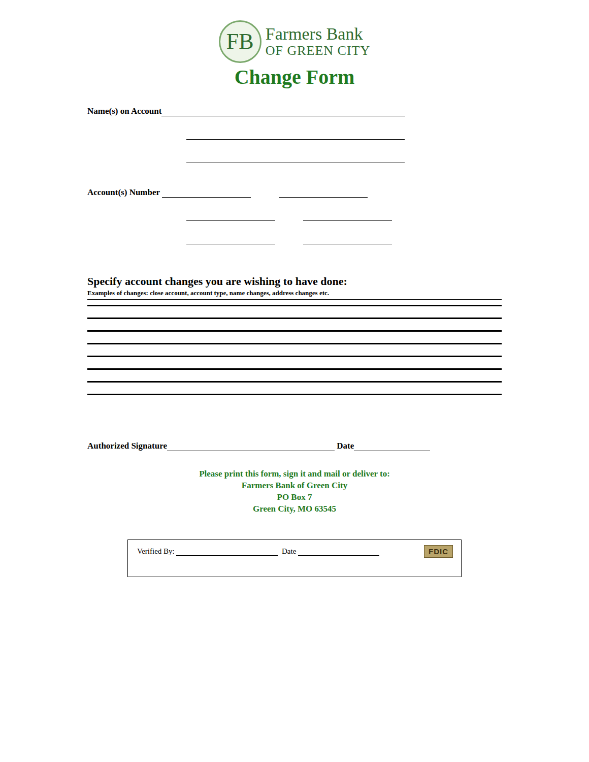FB Farmers Bank OF GREEN CITY
Change Form
Name(s) on Account
Account(s) Number
Specify account changes you are wishing to have done:
Examples of changes: close account, account type, name changes, address changes etc.
Authorized Signature Date
Please print this form, sign it and mail or deliver to:
Farmers Bank of Green City
PO Box 7
Green City, MO 63545
Verified By: Date FDIC